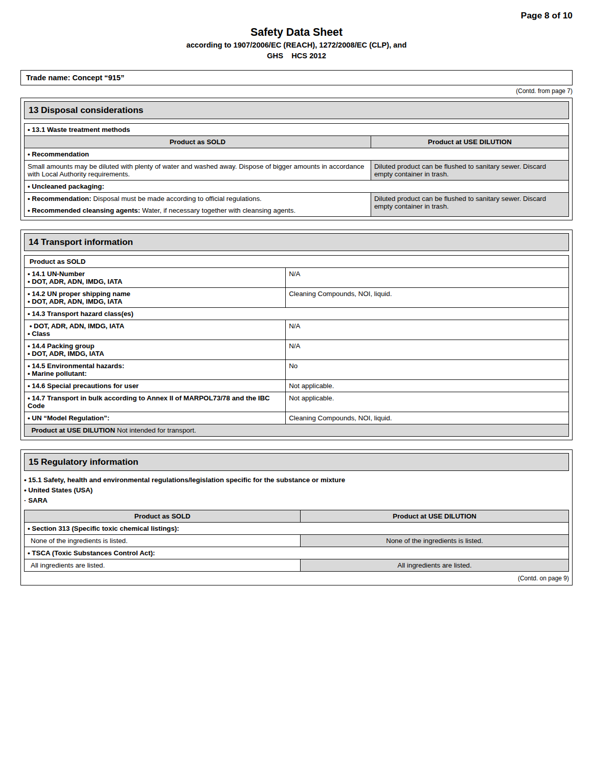Page 8 of 10
Safety Data Sheet
according to 1907/2006/EC (REACH), 1272/2008/EC (CLP), and
GHS HCS 2012
Trade name: Concept “915”
(Contd. from page 7)
13 Disposal considerations
| • 13.1 Waste treatment methods |
| Product as SOLD | Product at USE DILUTION |
| • Recommendation |
| Small amounts may be diluted with plenty of water and washed away. Dispose of bigger amounts in accordance with Local Authority requirements. | Diluted product can be flushed to sanitary sewer. Discard empty container in trash. |
| • Uncleaned packaging: |
| • Recommendation: Disposal must be made according to official regulations. • Recommended cleansing agents: Water, if necessary together with cleansing agents. | Diluted product can be flushed to sanitary sewer. Discard empty container in trash. |
14 Transport information
| Product as SOLD |
| • 14.1 UN-Number • DOT, ADR, ADN, IMDG, IATA | N/A |
| • 14.2 UN proper shipping name • DOT, ADR, ADN, IMDG, IATA | Cleaning Compounds, NOI, liquid. |
| • 14.3 Transport hazard class(es) |
| • DOT, ADR, ADN, IMDG, IATA • Class | N/A |
| • 14.4 Packing group • DOT, ADR, IMDG, IATA | N/A |
| • 14.5 Environmental hazards: • Marine pollutant: | No |
| • 14.6 Special precautions for user | Not applicable. |
| • 14.7 Transport in bulk according to Annex II of MARPOL73/78 and the IBC Code | Not applicable. |
| • UN “Model Regulation”: | Cleaning Compounds, NOI, liquid. |
| Product at USE DILUTION Not intended for transport. |
15 Regulatory information
• 15.1 Safety, health and environmental regulations/legislation specific for the substance or mixture
• United States (USA)
· SARA
| Product as SOLD | Product at USE DILUTION |
| --- | --- |
| • Section 313 (Specific toxic chemical listings): |
| None of the ingredients is listed. | None of the ingredients is listed. |
| • TSCA (Toxic Substances Control Act): |
| All ingredients are listed. | All ingredients are listed. |
(Contd. on page 9)